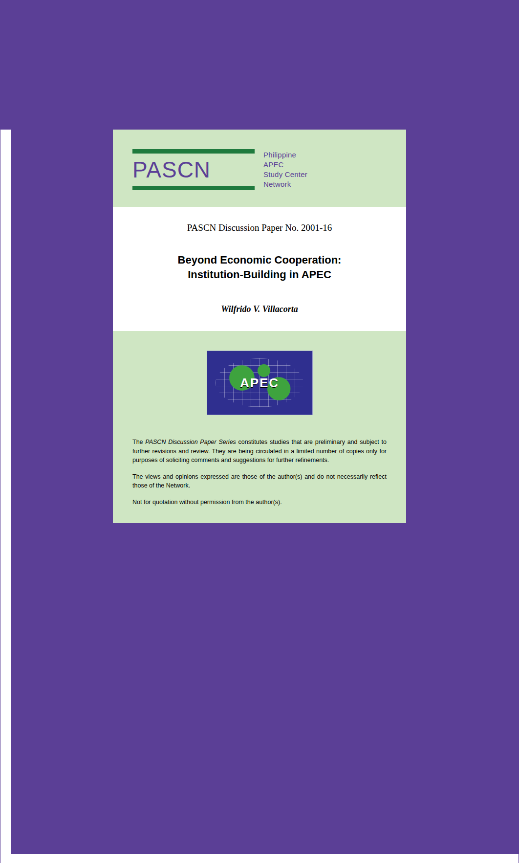PASCN
Philippine
APEC
Study Center
Network
PASCN Discussion Paper No. 2001-16
Beyond Economic Cooperation:
Institution-Building in APEC
Wilfrido V. Villacorta
APEC
The PASCN Discussion Paper Series constitutes studies that are preliminary and subject to further revisions and review. They are being circulated in a limited number of copies only for purposes of soliciting comments and suggestions for further refinements.
The views and opinions expressed are those of the author(s) and do not necessarily reflect those of the Network.
Not for quotation without permission from the author(s).